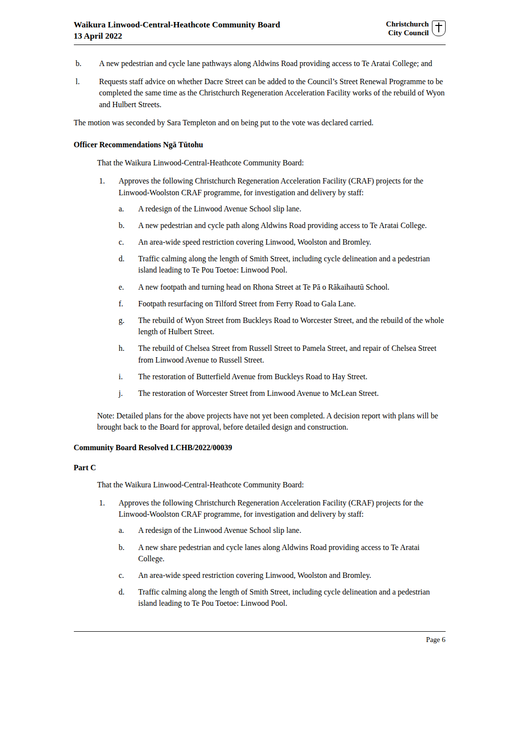Waikura Linwood-Central-Heathcote Community Board
13 April 2022
Christchurch
City Council
b. A new pedestrian and cycle lane pathways along Aldwins Road providing access to Te Aratai College; and
l. Requests staff advice on whether Dacre Street can be added to the Council’s Street Renewal Programme to be completed the same time as the Christchurch Regeneration Acceleration Facility works of the rebuild of Wyon and Hulbert Streets.
The motion was seconded by Sara Templeton and on being put to the vote was declared carried.
Officer Recommendations Ngā Tūtohu
That the Waikura Linwood-Central-Heathcote Community Board:
1. Approves the following Christchurch Regeneration Acceleration Facility (CRAF) projects for the Linwood-Woolston CRAF programme, for investigation and delivery by staff:
a. A redesign of the Linwood Avenue School slip lane.
b. A new pedestrian and cycle path along Aldwins Road providing access to Te Aratai College.
c. An area-wide speed restriction covering Linwood, Woolston and Bromley.
d. Traffic calming along the length of Smith Street, including cycle delineation and a pedestrian island leading to Te Pou Toetoe: Linwood Pool.
e. A new footpath and turning head on Rhona Street at Te Pā o Rākaihautū School.
f. Footpath resurfacing on Tilford Street from Ferry Road to Gala Lane.
g. The rebuild of Wyon Street from Buckleys Road to Worcester Street, and the rebuild of the whole length of Hulbert Street.
h. The rebuild of Chelsea Street from Russell Street to Pamela Street, and repair of Chelsea Street from Linwood Avenue to Russell Street.
i. The restoration of Butterfield Avenue from Buckleys Road to Hay Street.
j. The restoration of Worcester Street from Linwood Avenue to McLean Street.
Note: Detailed plans for the above projects have not yet been completed. A decision report with plans will be brought back to the Board for approval, before detailed design and construction.
Community Board Resolved LCHB/2022/00039
Part C
That the Waikura Linwood-Central-Heathcote Community Board:
1. Approves the following Christchurch Regeneration Acceleration Facility (CRAF) projects for the Linwood-Woolston CRAF programme, for investigation and delivery by staff:
a. A redesign of the Linwood Avenue School slip lane.
b. A new share pedestrian and cycle lanes along Aldwins Road providing access to Te Aratai College.
c. An area-wide speed restriction covering Linwood, Woolston and Bromley.
d. Traffic calming along the length of Smith Street, including cycle delineation and a pedestrian island leading to Te Pou Toetoe: Linwood Pool.
Page 6